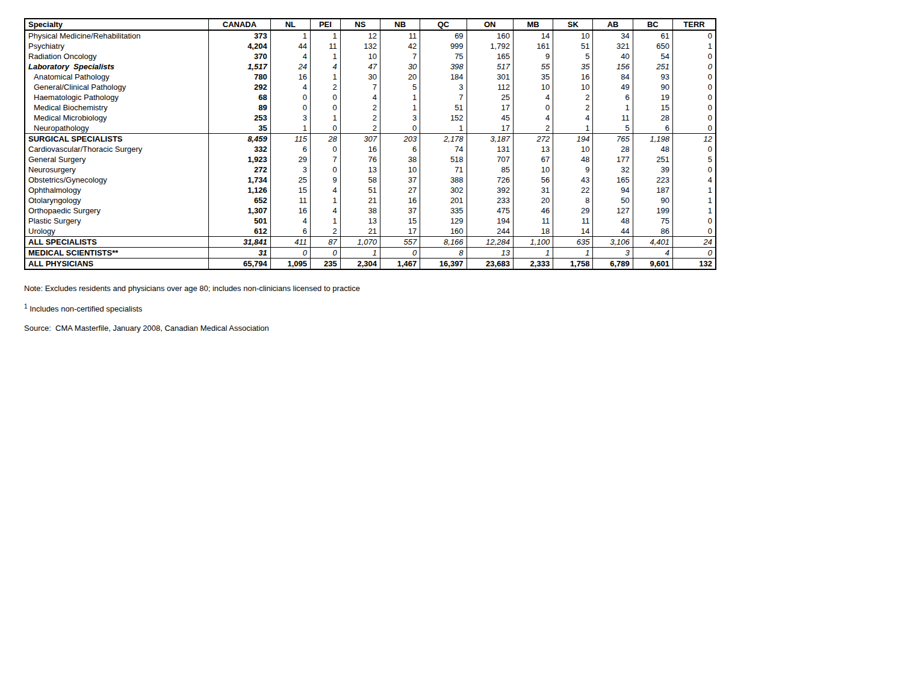| Specialty | CANADA | NL | PEI | NS | NB | QC | ON | MB | SK | AB | BC | TERR |
| --- | --- | --- | --- | --- | --- | --- | --- | --- | --- | --- | --- | --- |
| Physical Medicine/Rehabilitation | 373 | 1 | 1 | 12 | 11 | 69 | 160 | 14 | 10 | 34 | 61 | 0 |
| Psychiatry | 4,204 | 44 | 11 | 132 | 42 | 999 | 1,792 | 161 | 51 | 321 | 650 | 1 |
| Radiation Oncology | 370 | 4 | 1 | 10 | 7 | 75 | 165 | 9 | 5 | 40 | 54 | 0 |
| Laboratory Specialists | 1,517 | 24 | 4 | 47 | 30 | 398 | 517 | 55 | 35 | 156 | 251 | 0 |
| Anatomical Pathology | 780 | 16 | 1 | 30 | 20 | 184 | 301 | 35 | 16 | 84 | 93 | 0 |
| General/Clinical Pathology | 292 | 4 | 2 | 7 | 5 | 3 | 112 | 10 | 10 | 49 | 90 | 0 |
| Haematologic Pathology | 68 | 0 | 0 | 4 | 1 | 7 | 25 | 4 | 2 | 6 | 19 | 0 |
| Medical Biochemistry | 89 | 0 | 0 | 2 | 1 | 51 | 17 | 0 | 2 | 1 | 15 | 0 |
| Medical Microbiology | 253 | 3 | 1 | 2 | 3 | 152 | 45 | 4 | 4 | 11 | 28 | 0 |
| Neuropathology | 35 | 1 | 0 | 2 | 0 | 1 | 17 | 2 | 1 | 5 | 6 | 0 |
| SURGICAL SPECIALISTS | 8,459 | 115 | 28 | 307 | 203 | 2,178 | 3,187 | 272 | 194 | 765 | 1,198 | 12 |
| Cardiovascular/Thoracic Surgery | 332 | 6 | 0 | 16 | 6 | 74 | 131 | 13 | 10 | 28 | 48 | 0 |
| General Surgery | 1,923 | 29 | 7 | 76 | 38 | 518 | 707 | 67 | 48 | 177 | 251 | 5 |
| Neurosurgery | 272 | 3 | 0 | 13 | 10 | 71 | 85 | 10 | 9 | 32 | 39 | 0 |
| Obstetrics/Gynecology | 1,734 | 25 | 9 | 58 | 37 | 388 | 726 | 56 | 43 | 165 | 223 | 4 |
| Ophthalmology | 1,126 | 15 | 4 | 51 | 27 | 302 | 392 | 31 | 22 | 94 | 187 | 1 |
| Otolaryngology | 652 | 11 | 1 | 21 | 16 | 201 | 233 | 20 | 8 | 50 | 90 | 1 |
| Orthopaedic Surgery | 1,307 | 16 | 4 | 38 | 37 | 335 | 475 | 46 | 29 | 127 | 199 | 1 |
| Plastic Surgery | 501 | 4 | 1 | 13 | 15 | 129 | 194 | 11 | 11 | 48 | 75 | 0 |
| Urology | 612 | 6 | 2 | 21 | 17 | 160 | 244 | 18 | 14 | 44 | 86 | 0 |
| ALL SPECIALISTS | 31,841 | 411 | 87 | 1,070 | 557 | 8,166 | 12,284 | 1,100 | 635 | 3,106 | 4,401 | 24 |
| MEDICAL SCIENTISTS** | 31 | 0 | 0 | 1 | 0 | 8 | 13 | 1 | 1 | 3 | 4 | 0 |
| ALL PHYSICIANS | 65,794 | 1,095 | 235 | 2,304 | 1,467 | 16,397 | 23,683 | 2,333 | 1,758 | 6,789 | 9,601 | 132 |
Note: Excludes residents and physicians over age 80; includes non-clinicians licensed to practice
1 Includes non-certified specialists
Source: CMA Masterfile, January 2008, Canadian Medical Association